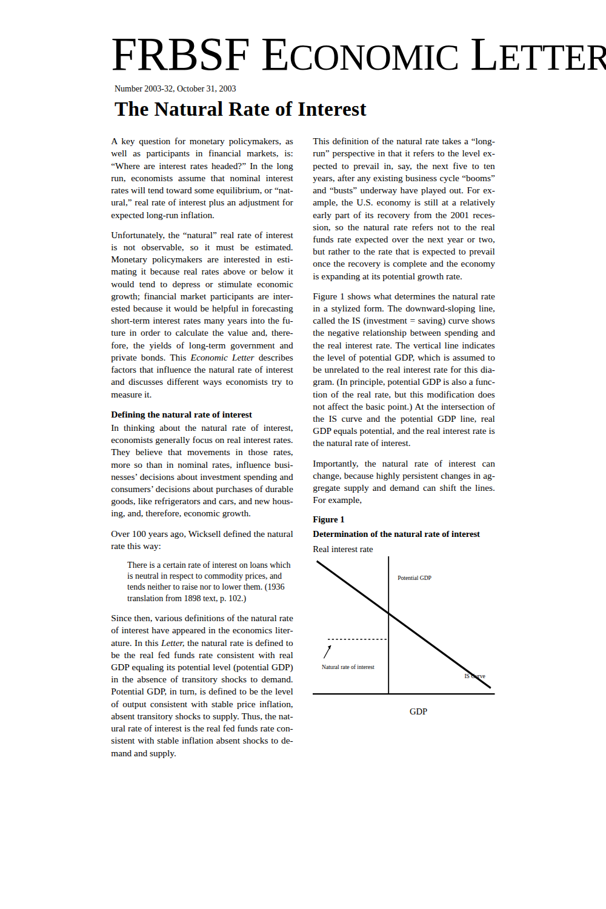FRBSF ECONOMIC LETTER
Number 2003-32, October 31, 2003
The Natural Rate of Interest
A key question for monetary policymakers, as well as participants in financial markets, is: “Where are interest rates headed?” In the long run, economists assume that nominal interest rates will tend toward some equilibrium, or “natural,” real rate of interest plus an adjustment for expected long-run inflation.
Unfortunately, the “natural” real rate of interest is not observable, so it must be estimated. Monetary policymakers are interested in estimating it because real rates above or below it would tend to depress or stimulate economic growth; financial market participants are interested because it would be helpful in forecasting short-term interest rates many years into the future in order to calculate the value and, therefore, the yields of long-term government and private bonds. This Economic Letter describes factors that influence the natural rate of interest and discusses different ways economists try to measure it.
Defining the natural rate of interest
In thinking about the natural rate of interest, economists generally focus on real interest rates. They believe that movements in those rates, more so than in nominal rates, influence businesses’ decisions about investment spending and consumers’ decisions about purchases of durable goods, like refrigerators and cars, and new housing, and, therefore, economic growth.
Over 100 years ago, Wicksell defined the natural rate this way:
There is a certain rate of interest on loans which is neutral in respect to commodity prices, and tends neither to raise nor to lower them. (1936 translation from 1898 text, p. 102.)
Since then, various definitions of the natural rate of interest have appeared in the economics literature. In this Letter, the natural rate is defined to be the real fed funds rate consistent with real GDP equaling its potential level (potential GDP) in the absence of transitory shocks to demand. Potential GDP, in turn, is defined to be the level of output consistent with stable price inflation, absent transitory shocks to supply. Thus, the natural rate of interest is the real fed funds rate consistent with stable inflation absent shocks to demand and supply.
This definition of the natural rate takes a “long-run” perspective in that it refers to the level expected to prevail in, say, the next five to ten years, after any existing business cycle “booms” and “busts” underway have played out. For example, the U.S. economy is still at a relatively early part of its recovery from the 2001 recession, so the natural rate refers not to the real funds rate expected over the next year or two, but rather to the rate that is expected to prevail once the recovery is complete and the economy is expanding at its potential growth rate.
Figure 1 shows what determines the natural rate in a stylized form. The downward-sloping line, called the IS (investment = saving) curve shows the negative relationship between spending and the real interest rate. The vertical line indicates the level of potential GDP, which is assumed to be unrelated to the real interest rate for this diagram. (In principle, potential GDP is also a function of the real rate, but this modification does not affect the basic point.) At the intersection of the IS curve and the potential GDP line, real GDP equals potential, and the real interest rate is the natural rate of interest.
Importantly, the natural rate of interest can change, because highly persistent changes in aggregate supply and demand can shift the lines. For example,
Figure 1
Determination of the natural rate of interest
Real interest rate
Potential GDP IS Curve Natural rate of interest
GDP